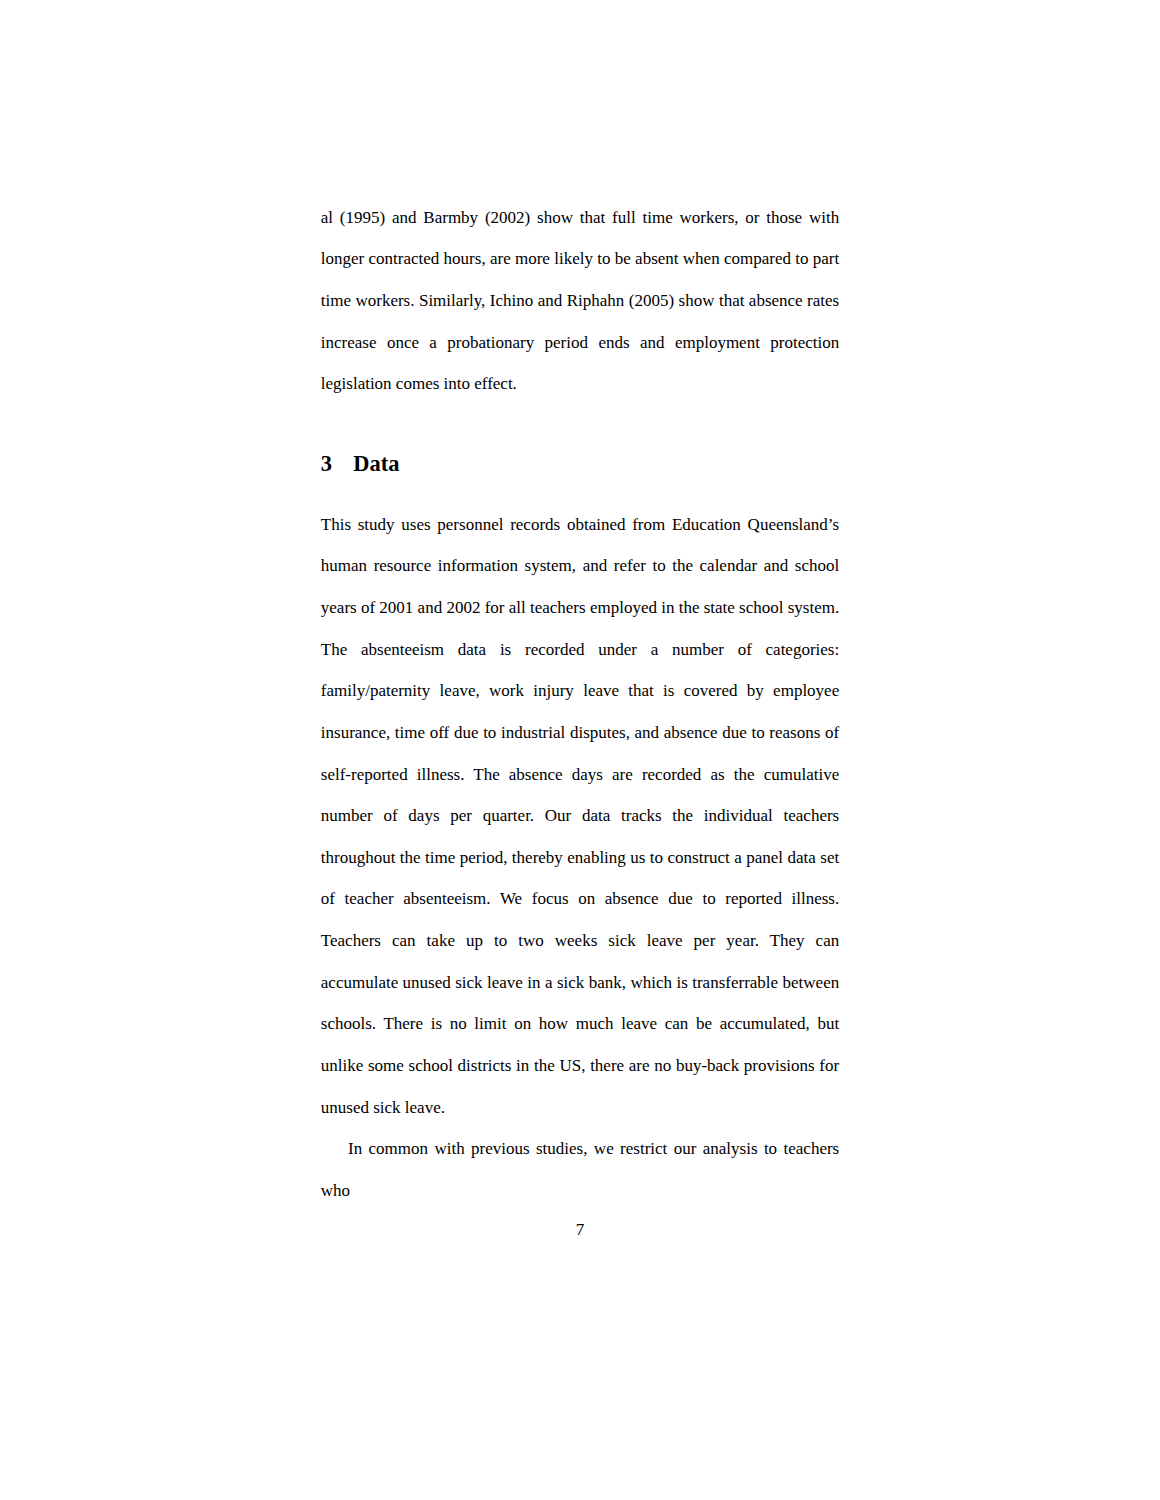al (1995) and Barmby (2002) show that full time workers, or those with longer contracted hours, are more likely to be absent when compared to part time workers. Similarly, Ichino and Riphahn (2005) show that absence rates increase once a probationary period ends and employment protection legislation comes into effect.
3 Data
This study uses personnel records obtained from Education Queensland’s human resource information system, and refer to the calendar and school years of 2001 and 2002 for all teachers employed in the state school system. The absenteeism data is recorded under a number of categories: family/paternity leave, work injury leave that is covered by employee insurance, time off due to industrial disputes, and absence due to reasons of self-reported illness. The absence days are recorded as the cumulative number of days per quarter. Our data tracks the individual teachers throughout the time period, thereby enabling us to construct a panel data set of teacher absenteeism. We focus on absence due to reported illness. Teachers can take up to two weeks sick leave per year. They can accumulate unused sick leave in a sick bank, which is transferrable between schools. There is no limit on how much leave can be accumulated, but unlike some school districts in the US, there are no buy-back provisions for unused sick leave.
In common with previous studies, we restrict our analysis to teachers who
7